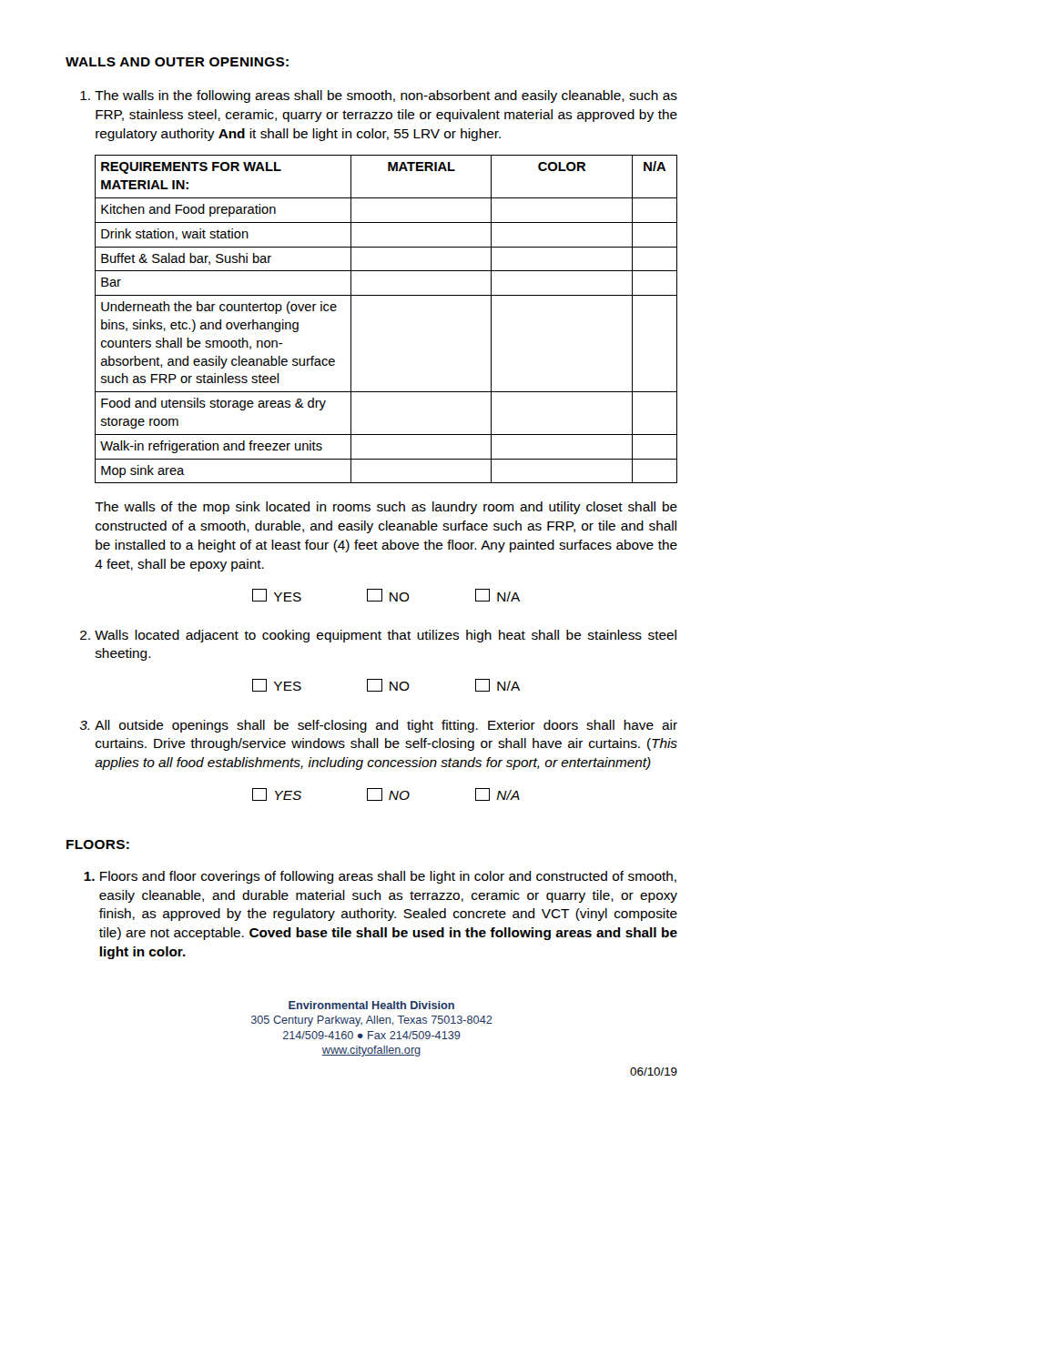WALLS AND OUTER OPENINGS:
The walls in the following areas shall be smooth, non-absorbent and easily cleanable, such as FRP, stainless steel, ceramic, quarry or terrazzo tile or equivalent material as approved by the regulatory authority And it shall be light in color, 55 LRV or higher.
| REQUIREMENTS FOR WALL MATERIAL IN: | MATERIAL | COLOR | N/A |
| --- | --- | --- | --- |
| Kitchen and Food preparation | | | |
| Drink station, wait station | | | |
| Buffet & Salad bar, Sushi bar | | | |
| Bar | | | |
| Underneath the bar countertop (over ice bins, sinks, etc.) and overhanging counters shall be smooth, non- absorbent, and easily cleanable surface such as FRP or stainless steel | | | |
| Food and utensils storage areas & dry storage room | | | |
| Walk-in refrigeration and freezer units | | | |
| Mop sink area | | | |
The walls of the mop sink located in rooms such as laundry room and utility closet shall be constructed of a smooth, durable, and easily cleanable surface such as FRP, or tile and shall be installed to a height of at least four (4) feet above the floor. Any painted surfaces above the 4 feet, shall be epoxy paint.
YES NO N/A
Walls located adjacent to cooking equipment that utilizes high heat shall be stainless steel sheeting.
YES NO N/A
All outside openings shall be self-closing and tight fitting. Exterior doors shall have air curtains. Drive through/service windows shall be self-closing or shall have air curtains. (This applies to all food establishments, including concession stands for sport, or entertainment)
YES NO N/A
FLOORS:
Floors and floor coverings of following areas shall be light in color and constructed of smooth, easily cleanable, and durable material such as terrazzo, ceramic or quarry tile, or epoxy finish, as approved by the regulatory authority. Sealed concrete and VCT (vinyl composite tile) are not acceptable. Coved base tile shall be used in the following areas and shall be light in color.
Environmental Health Division
305 Century Parkway, Allen, Texas 75013-8042
214/509-4160 ● Fax 214/509-4139
www.cityofallen.org
06/10/19